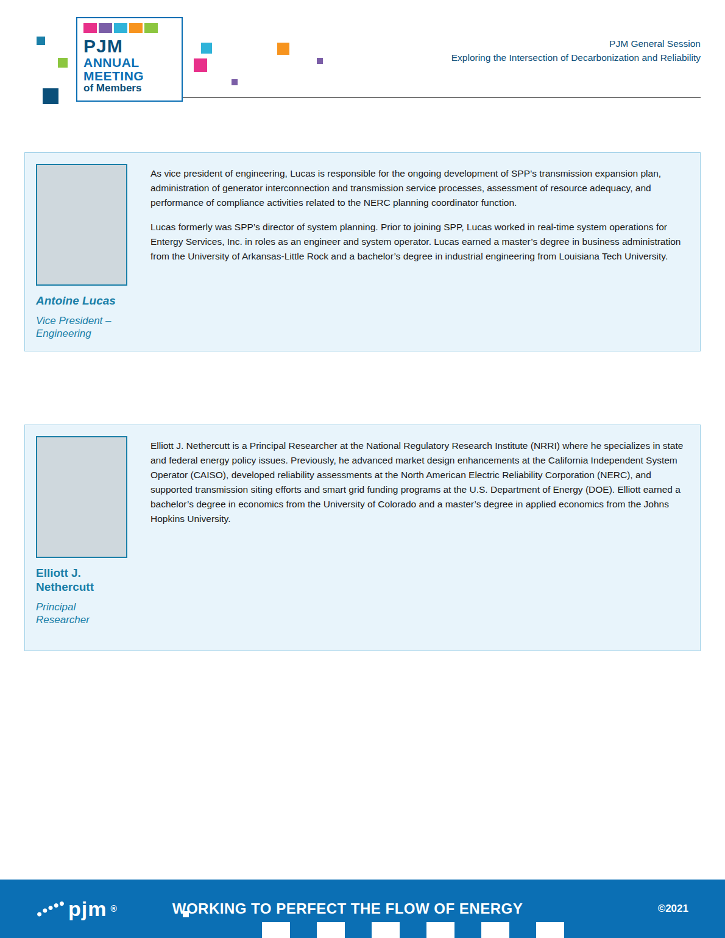PJM
ANNUAL
MEETING
of Members
PJM General Session
Exploring the Intersection of Decarbonization and Reliability
Antoine Lucas
Vice President – Engineering
As vice president of engineering, Lucas is responsible for the ongoing development of SPP’s transmission expansion plan, administration of generator interconnection and transmission service processes, assessment of resource adequacy, and performance of compliance activities related to the NERC planning coordinator function.
Lucas formerly was SPP’s director of system planning. Prior to joining SPP, Lucas worked in real-time system operations for Entergy Services, Inc. in roles as an engineer and system operator. Lucas earned a master’s degree in business administration from the University of Arkansas-Little Rock and a bachelor’s degree in industrial engineering from Louisiana Tech University.
Elliott J. Nethercutt
Principal Researcher
Elliott J. Nethercutt is a Principal Researcher at the National Regulatory Research Institute (NRRI) where he specializes in state and federal energy policy issues. Previously, he advanced market design enhancements at the California Independent System Operator (CAISO), developed reliability assessments at the North American Electric Reliability Corporation (NERC), and supported transmission siting efforts and smart grid funding programs at the U.S. Department of Energy (DOE). Elliott earned a bachelor’s degree in economics from the University of Colorado and a master’s degree in applied economics from the Johns Hopkins University.
pjm®
WORKING TO PERFECT THE FLOW OF ENERGY
©2021